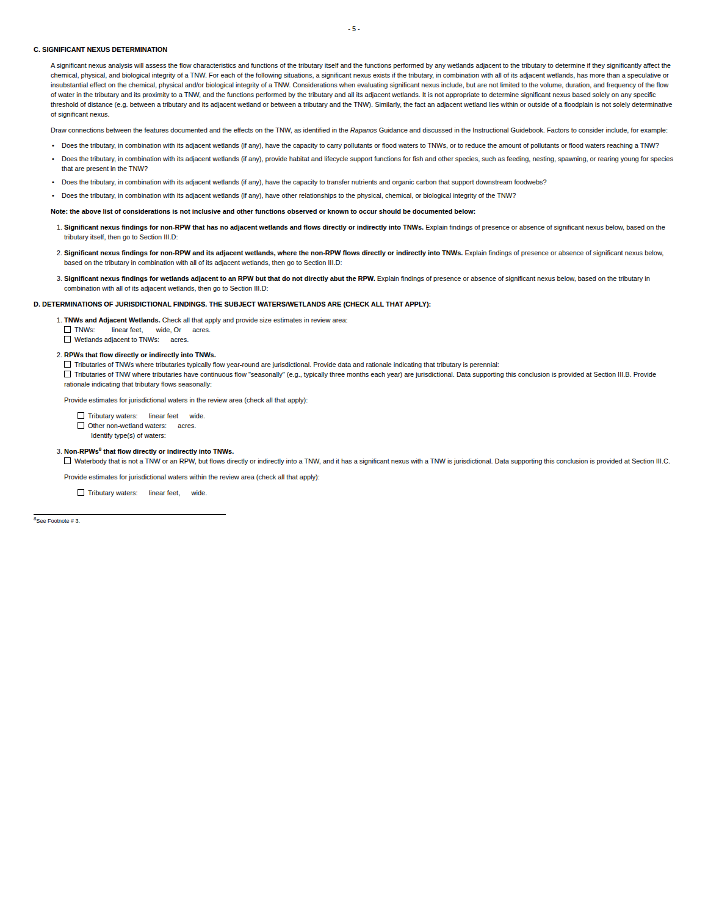- 5 -
C. SIGNIFICANT NEXUS DETERMINATION
A significant nexus analysis will assess the flow characteristics and functions of the tributary itself and the functions performed by any wetlands adjacent to the tributary to determine if they significantly affect the chemical, physical, and biological integrity of a TNW. For each of the following situations, a significant nexus exists if the tributary, in combination with all of its adjacent wetlands, has more than a speculative or insubstantial effect on the chemical, physical and/or biological integrity of a TNW. Considerations when evaluating significant nexus include, but are not limited to the volume, duration, and frequency of the flow of water in the tributary and its proximity to a TNW, and the functions performed by the tributary and all its adjacent wetlands. It is not appropriate to determine significant nexus based solely on any specific threshold of distance (e.g. between a tributary and its adjacent wetland or between a tributary and the TNW). Similarly, the fact an adjacent wetland lies within or outside of a floodplain is not solely determinative of significant nexus.
Draw connections between the features documented and the effects on the TNW, as identified in the Rapanos Guidance and discussed in the Instructional Guidebook. Factors to consider include, for example:
Does the tributary, in combination with its adjacent wetlands (if any), have the capacity to carry pollutants or flood waters to TNWs, or to reduce the amount of pollutants or flood waters reaching a TNW?
Does the tributary, in combination with its adjacent wetlands (if any), provide habitat and lifecycle support functions for fish and other species, such as feeding, nesting, spawning, or rearing young for species that are present in the TNW?
Does the tributary, in combination with its adjacent wetlands (if any), have the capacity to transfer nutrients and organic carbon that support downstream foodwebs?
Does the tributary, in combination with its adjacent wetlands (if any), have other relationships to the physical, chemical, or biological integrity of the TNW?
Note: the above list of considerations is not inclusive and other functions observed or known to occur should be documented below:
Significant nexus findings for non-RPW that has no adjacent wetlands and flows directly or indirectly into TNWs. Explain findings of presence or absence of significant nexus below, based on the tributary itself, then go to Section III.D:
Significant nexus findings for non-RPW and its adjacent wetlands, where the non-RPW flows directly or indirectly into TNWs. Explain findings of presence or absence of significant nexus below, based on the tributary in combination with all of its adjacent wetlands, then go to Section III.D:
Significant nexus findings for wetlands adjacent to an RPW but that do not directly abut the RPW. Explain findings of presence or absence of significant nexus below, based on the tributary in combination with all of its adjacent wetlands, then go to Section III.D:
D. DETERMINATIONS OF JURISDICTIONAL FINDINGS. THE SUBJECT WATERS/WETLANDS ARE (CHECK ALL THAT APPLY):
TNWs and Adjacent Wetlands. Check all that apply and provide size estimates in review area:
TNWs: linear feet, wide, Or acres.
Wetlands adjacent to TNWs: acres.
RPWs that flow directly or indirectly into TNWs.
Tributaries of TNWs where tributaries typically flow year-round are jurisdictional. Provide data and rationale indicating that tributary is perennial:
Tributaries of TNW where tributaries have continuous flow "seasonally" (e.g., typically three months each year) are jurisdictional. Data supporting this conclusion is provided at Section III.B. Provide rationale indicating that tributary flows seasonally:
Provide estimates for jurisdictional waters in the review area (check all that apply):
Tributary waters: linear feet wide.
Other non-wetland waters: acres.
Identify type(s) of waters:
Non-RPWs8 that flow directly or indirectly into TNWs.
Waterbody that is not a TNW or an RPW, but flows directly or indirectly into a TNW, and it has a significant nexus with a TNW is jurisdictional. Data supporting this conclusion is provided at Section III.C.
Provide estimates for jurisdictional waters within the review area (check all that apply):
Tributary waters: linear feet, wide.
8See Footnote # 3.